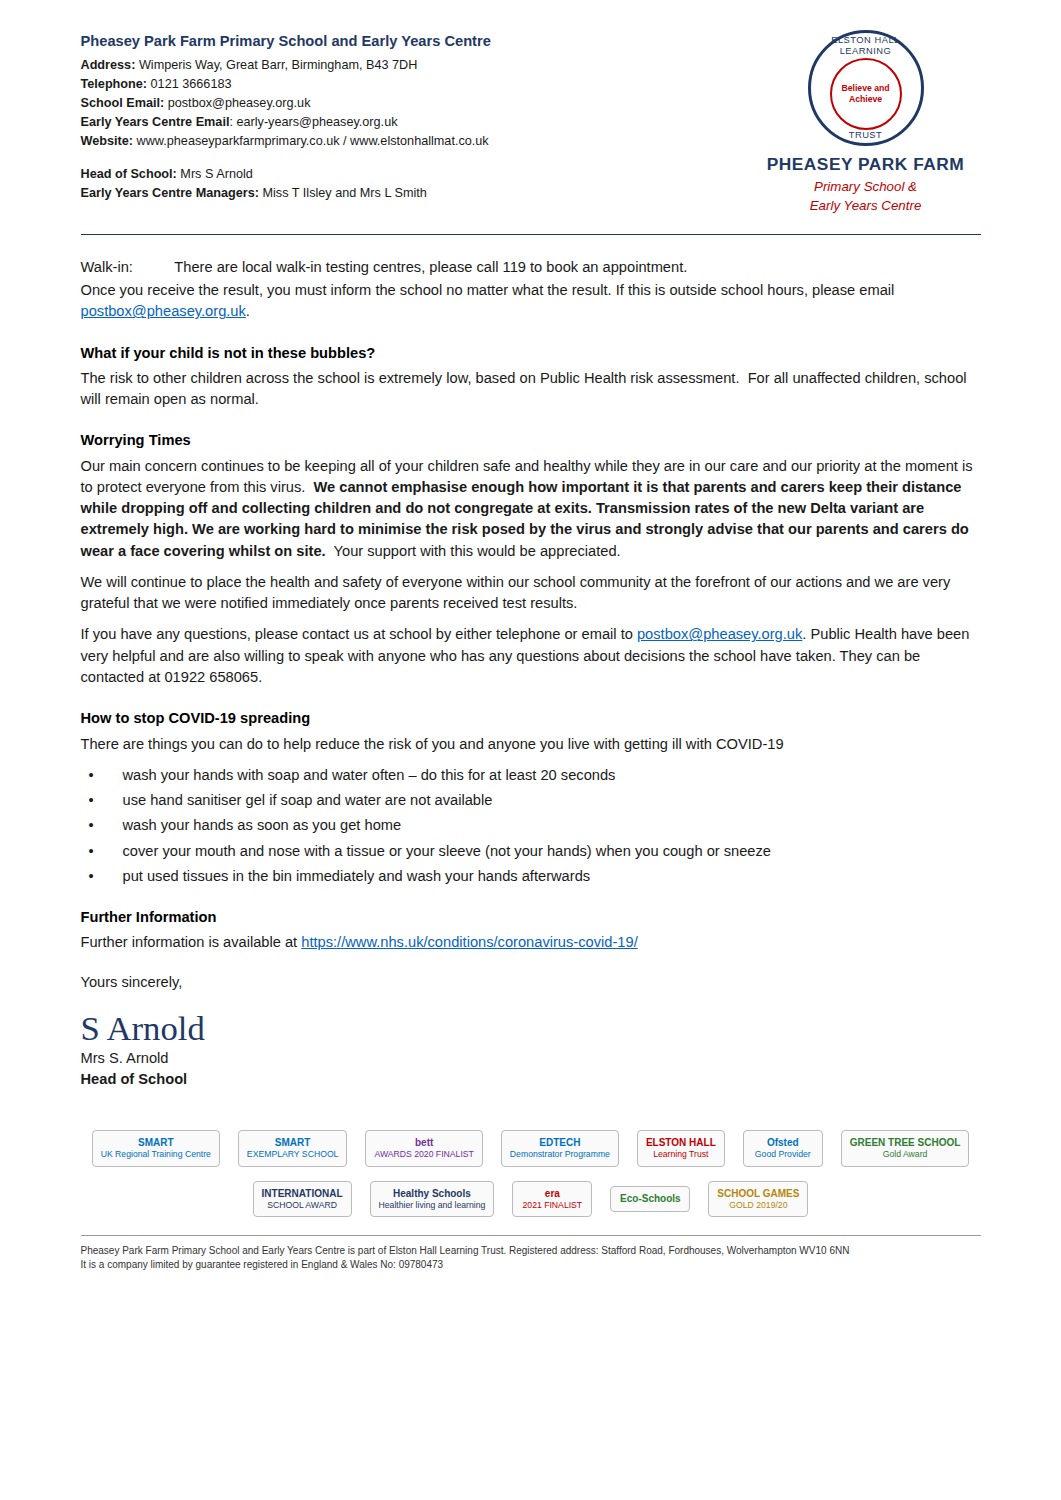Pheasey Park Farm Primary School and Early Years Centre
Address: Wimperis Way, Great Barr, Birmingham, B43 7DH
Telephone: 0121 3666183
School Email: postbox@pheasey.org.uk
Early Years Centre Email: early-years@pheasey.org.uk
Website: www.pheaseyparkfarmprimary.co.uk / www.elstonhallmat.co.uk
Head of School: Mrs S Arnold
Early Years Centre Managers: Miss T Ilsley and Mrs L Smith
Elston Hall Learning
Believe and Achieve
Trust
PHEASEY PARK FARM
Primary School &
Early Years Centre
Walk-in: There are local walk-in testing centres, please call 119 to book an appointment.
Once you receive the result, you must inform the school no matter what the result. If this is outside school hours, please email postbox@pheasey.org.uk.
What if your child is not in these bubbles?
The risk to other children across the school is extremely low, based on Public Health risk assessment. For all unaffected children, school will remain open as normal.
Worrying Times
Our main concern continues to be keeping all of your children safe and healthy while they are in our care and our priority at the moment is to protect everyone from this virus. We cannot emphasise enough how important it is that parents and carers keep their distance while dropping off and collecting children and do not congregate at exits. Transmission rates of the new Delta variant are extremely high. We are working hard to minimise the risk posed by the virus and strongly advise that our parents and carers do wear a face covering whilst on site. Your support with this would be appreciated.
We will continue to place the health and safety of everyone within our school community at the forefront of our actions and we are very grateful that we were notified immediately once parents received test results.
If you have any questions, please contact us at school by either telephone or email to postbox@pheasey.org.uk. Public Health have been very helpful and are also willing to speak with anyone who has any questions about decisions the school have taken. They can be contacted at 01922 658065.
How to stop COVID-19 spreading
There are things you can do to help reduce the risk of you and anyone you live with getting ill with COVID-19
wash your hands with soap and water often – do this for at least 20 seconds
use hand sanitiser gel if soap and water are not available
wash your hands as soon as you get home
cover your mouth and nose with a tissue or your sleeve (not your hands) when you cough or sneeze
put used tissues in the bin immediately and wash your hands afterwards
Further Information
Further information is available at https://www.nhs.uk/conditions/coronavirus-covid-19/
Yours sincerely,
S Arnold
Mrs S. Arnold
Head of School
SMARTUK Regional Training Centre
SMARTEXEMPLARY SCHOOL
bett AWARDS 2020 FINALIST
EDTECHDemonstrator Programme
ELSTON HALLLearning Trust
Ofsted Good Provider
GREEN TREE SCHOOLGold Award
INTERNATIONALSCHOOL AWARD
Healthy Schools Healthier living and learning
era2021 FINALIST
Eco-Schools
SCHOOL GAMESGOLD 2019/20
Pheasey Park Farm Primary School and Early Years Centre is part of Elston Hall Learning Trust. Registered address: Stafford Road, Fordhouses, Wolverhampton WV10 6NN
It is a company limited by guarantee registered in England & Wales No: 09780473